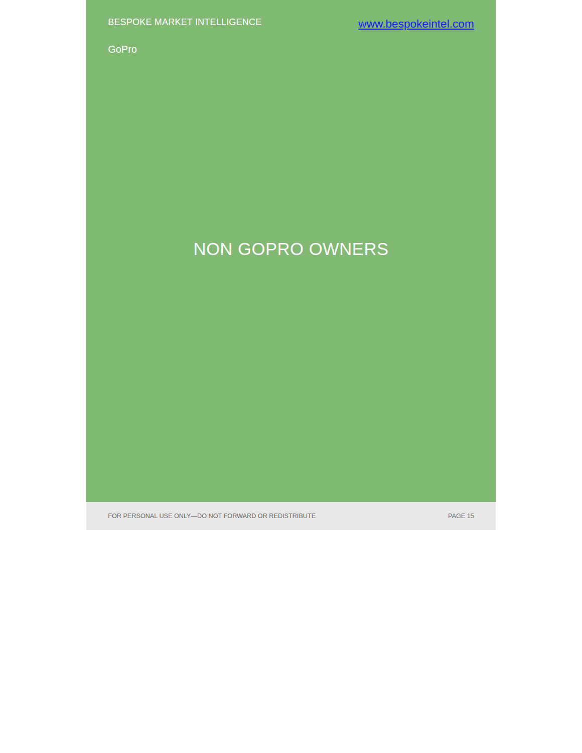BESPOKE MARKET INTELLIGENCE
www.bespokeintel.com
GoPro
NON GOPRO OWNERS
FOR PERSONAL USE ONLY—DO NOT FORWARD OR REDISTRIBUTE
PAGE 15